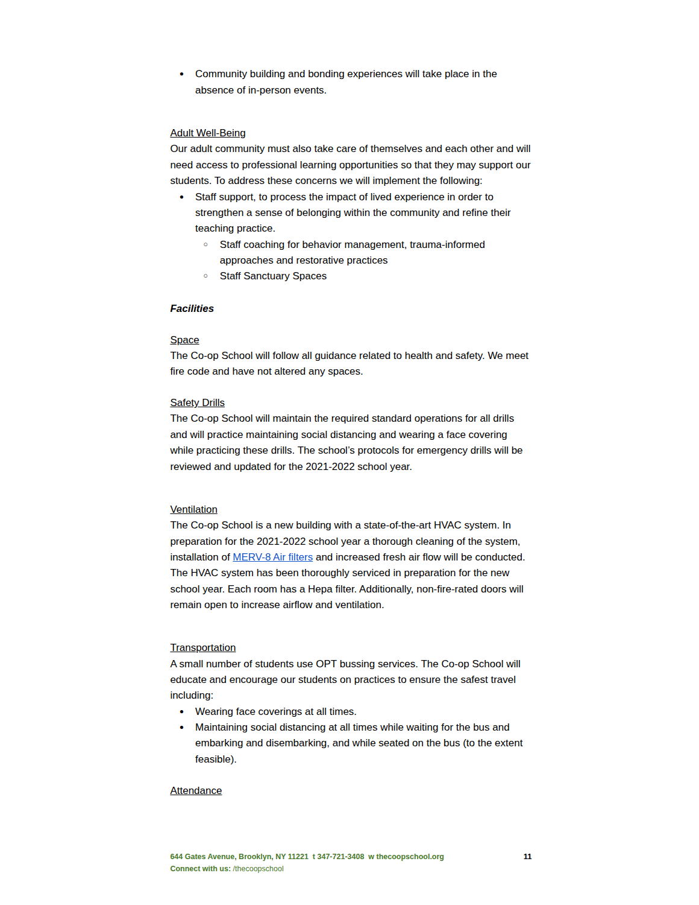Community building and bonding experiences will take place in the absence of in-person events.
Adult Well-Being
Our adult community must also take care of themselves and each other and will need access to professional learning opportunities so that they may support our students. To address these concerns we will implement the following:
Staff support, to process the impact of lived experience in order to strengthen a sense of belonging within the community and refine their teaching practice.
Staff coaching for behavior management, trauma-informed approaches and restorative practices
Staff Sanctuary Spaces
Facilities
Space
The Co-op School will follow all guidance related to health and safety. We meet fire code and have not altered any spaces.
Safety Drills
The Co-op School will maintain the required standard operations for all drills and will practice maintaining social distancing and wearing a face covering while practicing these drills. The school’s protocols for emergency drills will be reviewed and updated for the 2021-2022 school year.
Ventilation
The Co-op School is a new building with a state-of-the-art HVAC system. In preparation for the 2021-2022 school year a thorough cleaning of the system, installation of MERV-8 Air filters and increased fresh air flow will be conducted. The HVAC system has been thoroughly serviced in preparation for the new school year. Each room has a Hepa filter. Additionally, non-fire-rated doors will remain open to increase airflow and ventilation.
Transportation
A small number of students use OPT bussing services. The Co-op School will educate and encourage our students on practices to ensure the safest travel including:
Wearing face coverings at all times.
Maintaining social distancing at all times while waiting for the bus and embarking and disembarking, and while seated on the bus (to the extent feasible).
Attendance
644 Gates Avenue, Brooklyn, NY 11221 t 347-721-3408 w thecoopschool.org
11
Connect with us: /thecoopschool